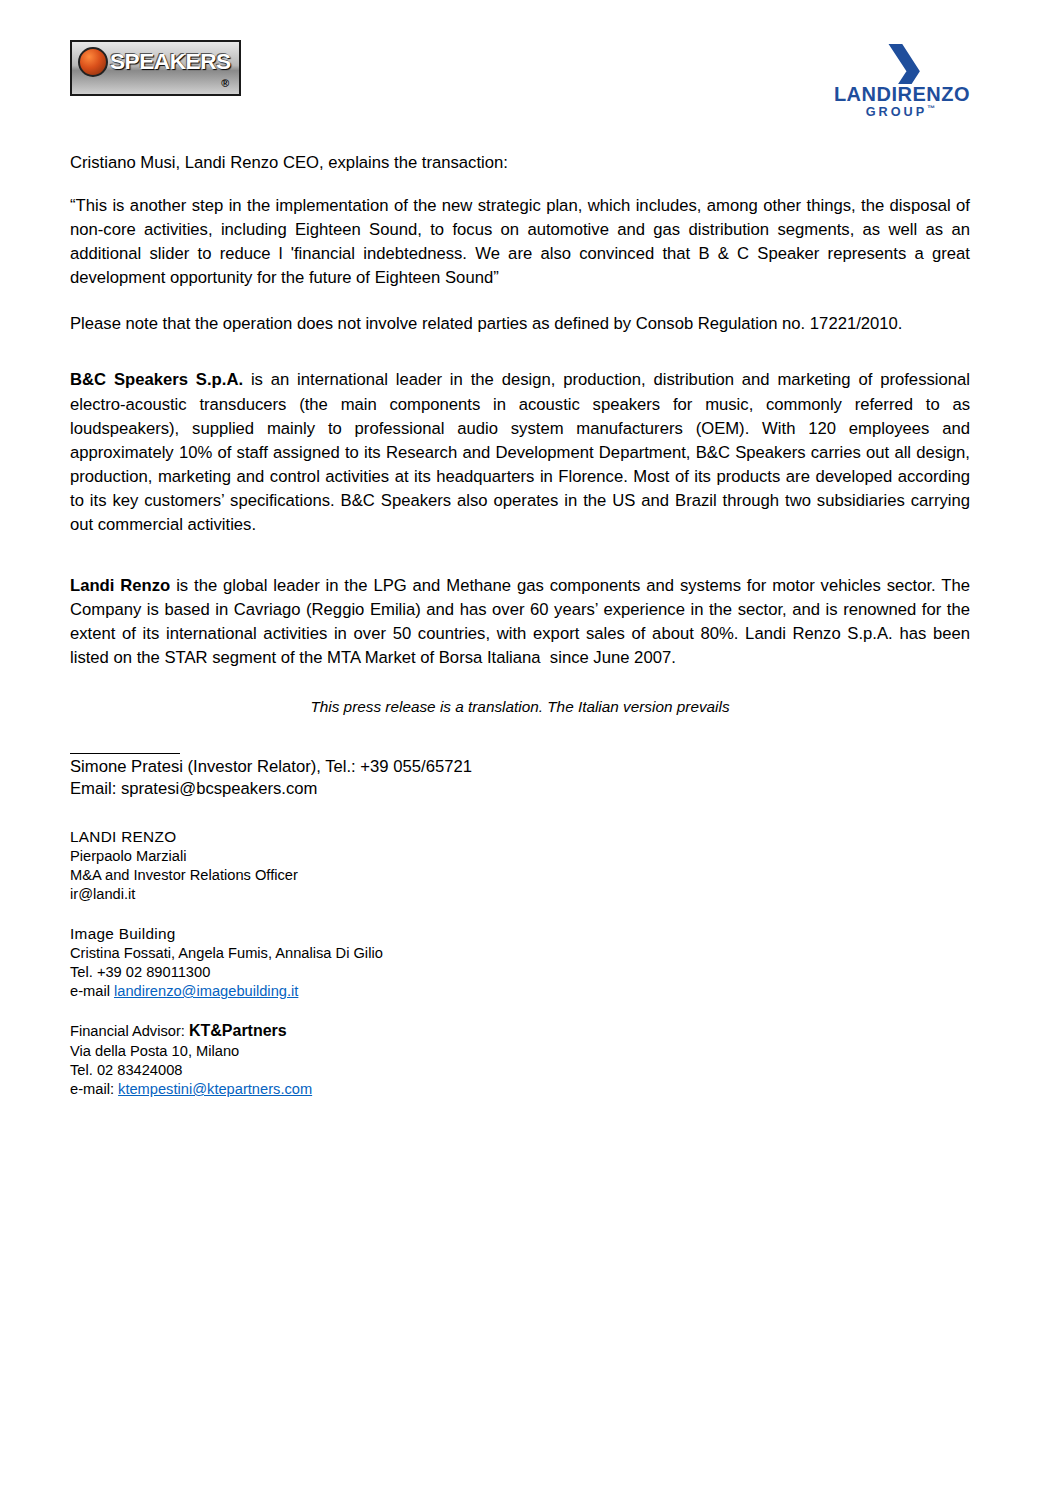SPEAKERS ®
❯ LANDIRENZO GROUP™
Cristiano Musi, Landi Renzo CEO, explains the transaction:
“This is another step in the implementation of the new strategic plan, which includes, among other things, the disposal of non-core activities, including Eighteen Sound, to focus on automotive and gas distribution segments, as well as an additional slider to reduce l 'financial indebtedness. We are also convinced that B & C Speaker represents a great development opportunity for the future of Eighteen Sound”
Please note that the operation does not involve related parties as defined by Consob Regulation no. 17221/2010.
B&C Speakers S.p.A. is an international leader in the design, production, distribution and marketing of professional electro-acoustic transducers (the main components in acoustic speakers for music, commonly referred to as loudspeakers), supplied mainly to professional audio system manufacturers (OEM). With 120 employees and approximately 10% of staff assigned to its Research and Development Department, B&C Speakers carries out all design, production, marketing and control activities at its headquarters in Florence. Most of its products are developed according to its key customers’ specifications. B&C Speakers also operates in the US and Brazil through two subsidiaries carrying out commercial activities.
Landi Renzo is the global leader in the LPG and Methane gas components and systems for motor vehicles sector. The Company is based in Cavriago (Reggio Emilia) and has over 60 years’ experience in the sector, and is renowned for the extent of its international activities in over 50 countries, with export sales of about 80%. Landi Renzo S.p.A. has been listed on the STAR segment of the MTA Market of Borsa Italiana since June 2007.
This press release is a translation. The Italian version prevails
Simone Pratesi (Investor Relator), Tel.: +39 055/65721
Email: spratesi@bcspeakers.com
LANDI RENZO
Pierpaolo Marziali
M&A and Investor Relations Officer
ir@landi.it
Image Building
Cristina Fossati, Angela Fumis, Annalisa Di Gilio
Tel. +39 02 89011300
e-mail landirenzo@imagebuilding.it
Financial Advisor: KT&Partners
Via della Posta 10, Milano
Tel. 02 83424008
e-mail: ktempestini@ktepartners.com